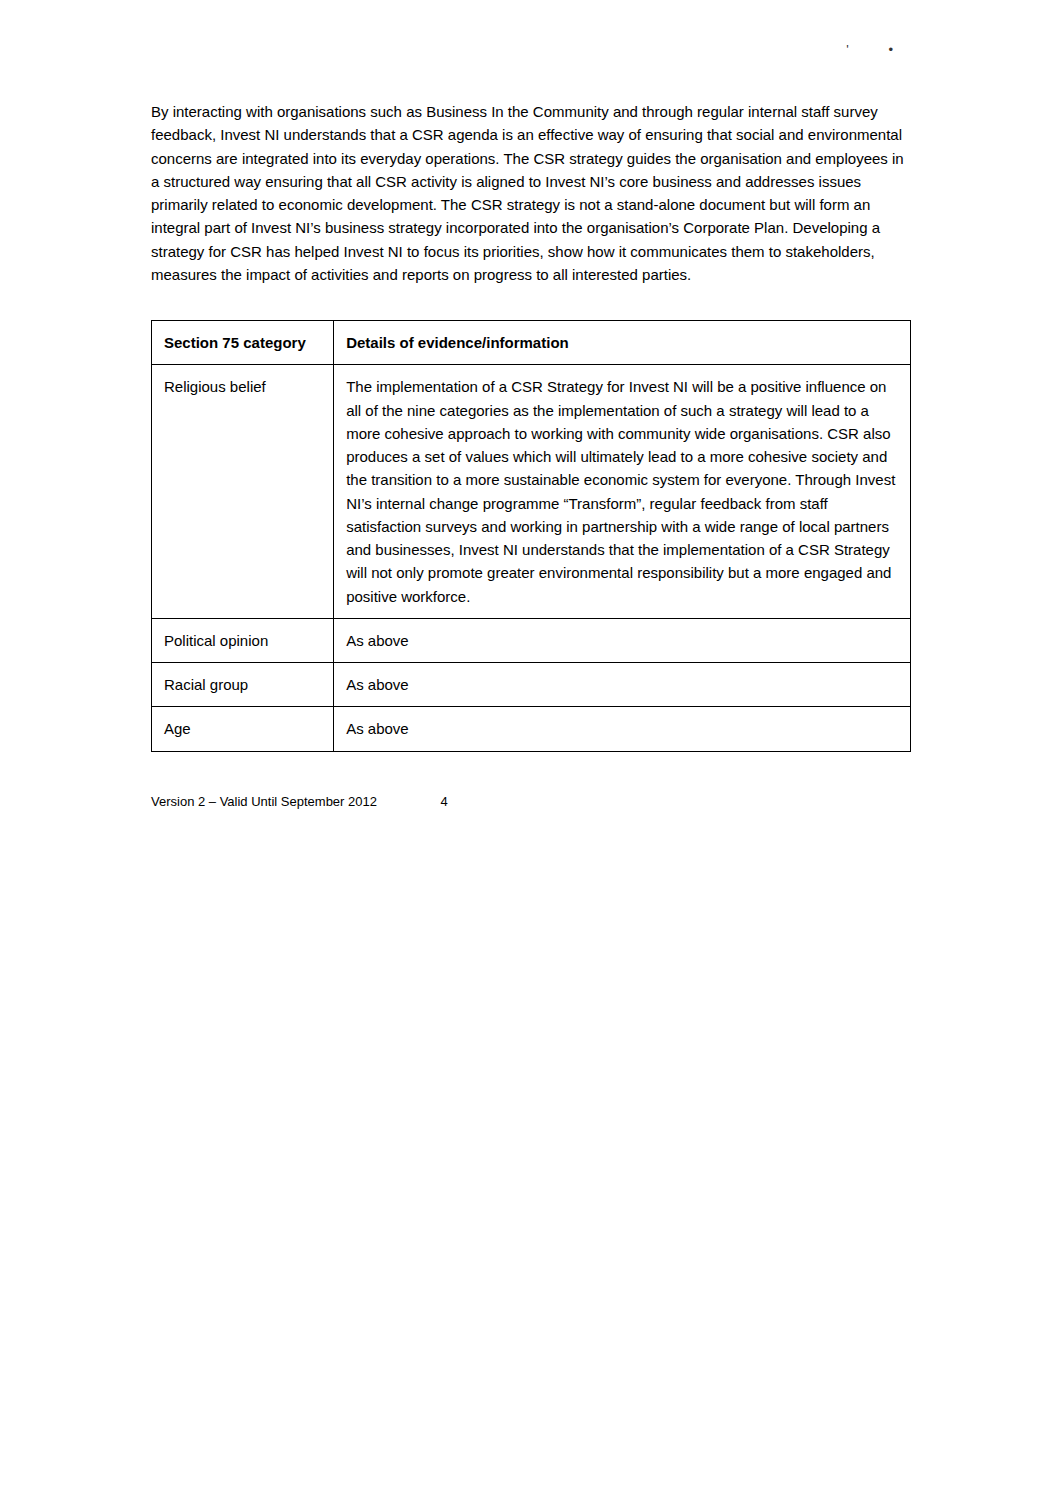' •
By interacting with organisations such as Business In the Community and through regular internal staff survey feedback, Invest NI understands that a CSR agenda is an effective way of ensuring that social and environmental concerns are integrated into its everyday operations. The CSR strategy guides the organisation and employees in a structured way ensuring that all CSR activity is aligned to Invest NI’s core business and addresses issues primarily related to economic development. The CSR strategy is not a stand-alone document but will form an integral part of Invest NI’s business strategy incorporated into the organisation’s Corporate Plan. Developing a strategy for CSR has helped Invest NI to focus its priorities, show how it communicates them to stakeholders, measures the impact of activities and reports on progress to all interested parties.
| Section 75 category | Details of evidence/information |
| --- | --- |
| Religious belief | The implementation of a CSR Strategy for Invest NI will be a positive influence on all of the nine categories as the implementation of such a strategy will lead to a more cohesive approach to working with community wide organisations. CSR also produces a set of values which will ultimately lead to a more cohesive society and the transition to a more sustainable economic system for everyone. Through Invest NI’s internal change programme “Transform”, regular feedback from staff satisfaction surveys and working in partnership with a wide range of local partners and businesses, Invest NI understands that the implementation of a CSR Strategy will not only promote greater environmental responsibility but a more engaged and positive workforce. |
| Political opinion | As above |
| Racial group | As above |
| Age | As above |
Version 2 – Valid Until September 2012 4